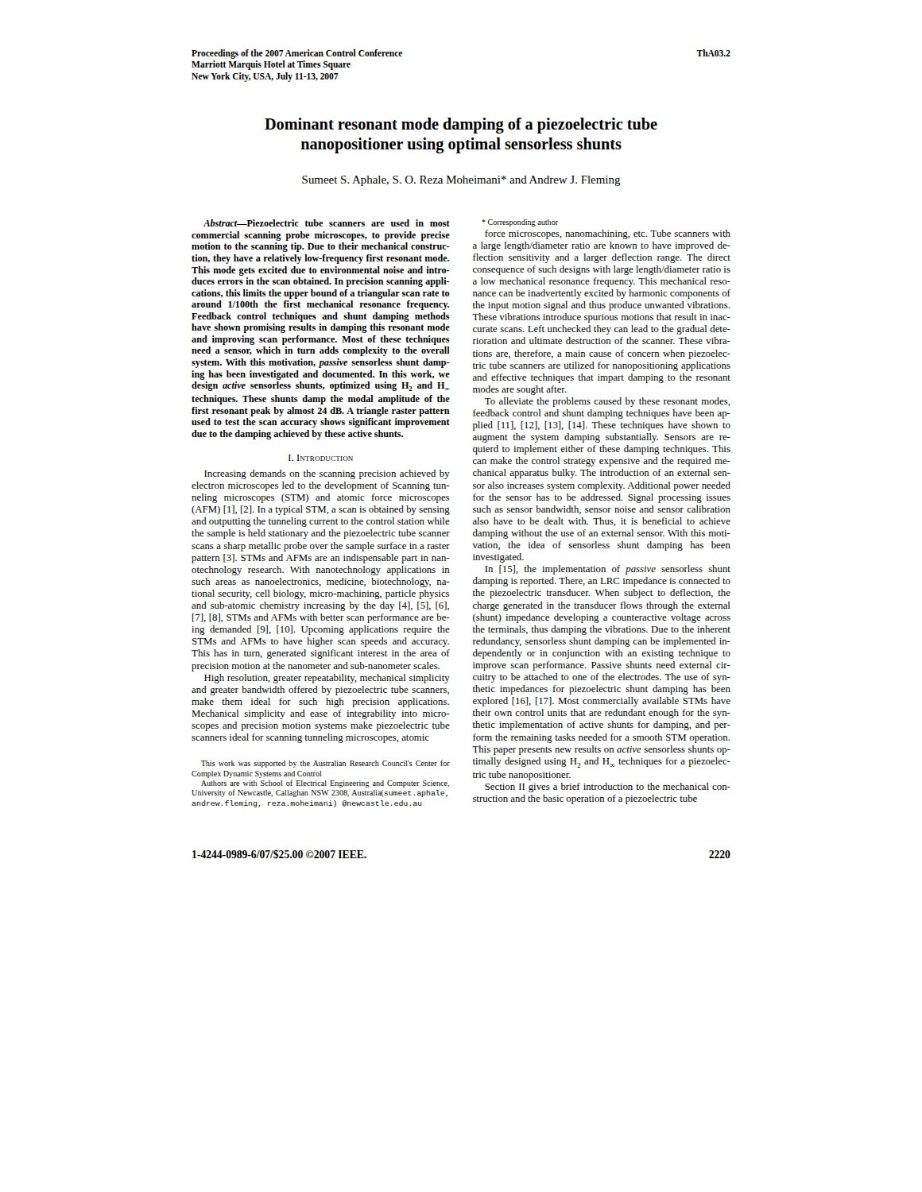Proceedings of the 2007 American Control Conference
Marriott Marquis Hotel at Times Square
New York City, USA, July 11-13, 2007
ThA03.2
Dominant resonant mode damping of a piezoelectric tube
nanopositioner using optimal sensorless shunts
Sumeet S. Aphale, S. O. Reza Moheimani* and Andrew J. Fleming
Abstract—Piezoelectric tube scanners are used in most commercial scanning probe microscopes, to provide precise motion to the scanning tip. Due to their mechanical construction, they have a relatively low-frequency first resonant mode. This mode gets excited due to environmental noise and introduces errors in the scan obtained. In precision scanning applications, this limits the upper bound of a triangular scan rate to around 1/100th the first mechanical resonance frequency. Feedback control techniques and shunt damping methods have shown promising results in damping this resonant mode and improving scan performance. Most of these techniques need a sensor, which in turn adds complexity to the overall system. With this motivation, passive sensorless shunt damping has been investigated and documented. In this work, we design active sensorless shunts, optimized using H2 and H∞ techniques. These shunts damp the modal amplitude of the first resonant peak by almost 24 dB. A triangle raster pattern used to test the scan accuracy shows significant improvement due to the damping achieved by these active shunts.
I. Introduction
Increasing demands on the scanning precision achieved by electron microscopes led to the development of Scanning tunneling microscopes (STM) and atomic force microscopes (AFM) [1], [2]. In a typical STM, a scan is obtained by sensing and outputting the tunneling current to the control station while the sample is held stationary and the piezoelectric tube scanner scans a sharp metallic probe over the sample surface in a raster pattern [3]. STMs and AFMs are an indispensable part in nanotechnology research. With nanotechnology applications in such areas as nanoelectronics, medicine, biotechnology, national security, cell biology, micro-machining, particle physics and sub-atomic chemistry increasing by the day [4], [5], [6], [7], [8], STMs and AFMs with better scan performance are being demanded [9], [10]. Upcoming applications require the STMs and AFMs to have higher scan speeds and accuracy. This has in turn, generated significant interest in the area of precision motion at the nanometer and sub-nanometer scales.
High resolution, greater repeatability, mechanical simplicity and greater bandwidth offered by piezoelectric tube scanners, make them ideal for such high precision applications. Mechanical simplicity and ease of integrability into microscopes and precision motion systems make piezoelectric tube scanners ideal for scanning tunneling microscopes, atomic
This work was supported by the Australian Research Council's Center for Complex Dynamic Systems and Control
Authors are with School of Electrical Engineering and Computer Science, University of Newcastle, Callaghan NSW 2308, Australia(sumeet.aphale, andrew.fleming, reza.moheimani) @newcastle.edu.au
* Corresponding author
force microscopes, nanomachining, etc. Tube scanners with a large length/diameter ratio are known to have improved deflection sensitivity and a larger deflection range. The direct consequence of such designs with large length/diameter ratio is a low mechanical resonance frequency. This mechanical resonance can be inadvertently excited by harmonic components of the input motion signal and thus produce unwanted vibrations. These vibrations introduce spurious motions that result in inaccurate scans. Left unchecked they can lead to the gradual deterioration and ultimate destruction of the scanner. These vibrations are, therefore, a main cause of concern when piezoelectric tube scanners are utilized for nanopositioning applications and effective techniques that impart damping to the resonant modes are sought after.
To alleviate the problems caused by these resonant modes, feedback control and shunt damping techniques have been applied [11], [12], [13], [14]. These techniques have shown to augment the system damping substantially. Sensors are requierd to implement either of these damping techniques. This can make the control strategy expensive and the required mechanical apparatus bulky. The introduction of an external sensor also increases system complexity. Additional power needed for the sensor has to be addressed. Signal processing issues such as sensor bandwidth, sensor noise and sensor calibration also have to be dealt with. Thus, it is beneficial to achieve damping without the use of an external sensor. With this motivation, the idea of sensorless shunt damping has been investigated.
In [15], the implementation of passive sensorless shunt damping is reported. There, an LRC impedance is connected to the piezoelectric transducer. When subject to deflection, the charge generated in the transducer flows through the external (shunt) impedance developing a counteractive voltage across the terminals, thus damping the vibrations. Due to the inherent redundancy, sensorless shunt damping can be implemented independently or in conjunction with an existing technique to improve scan performance. Passive shunts need external circuitry to be attached to one of the electrodes. The use of synthetic impedances for piezoelectric shunt damping has been explored [16], [17]. Most commercially available STMs have their own control units that are redundant enough for the synthetic implementation of active shunts for damping, and perform the remaining tasks needed for a smooth STM operation. This paper presents new results on active sensorless shunts optimally designed using H2 and H∞ techniques for a piezoelectric tube nanopositioner.
Section II gives a brief introduction to the mechanical construction and the basic operation of a piezoelectric tube
1-4244-0989-6/07/$25.00 ©2007 IEEE.
2220